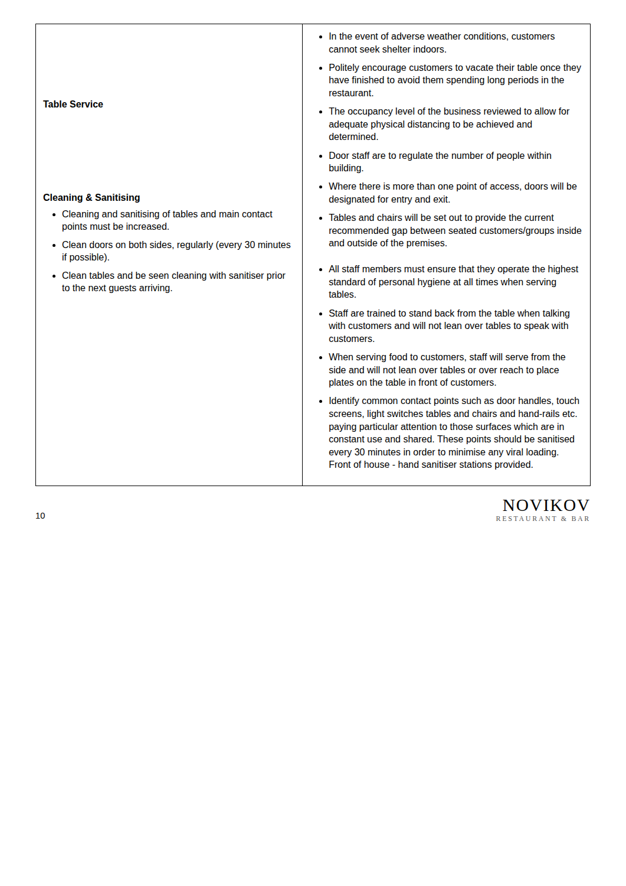| Table Service Cleaning & Sanitising Cleaning and sanitising of tables and main contact points must be increased. Clean doors on both sides, regularly (every 30 minutes if possible). Clean tables and be seen cleaning with sanitiser prior to the next guests arriving. | In the event of adverse weather conditions, customers cannot seek shelter indoors. Politely encourage customers to vacate their table once they have finished to avoid them spending long periods in the restaurant. The occupancy level of the business reviewed to allow for adequate physical distancing to be achieved and determined. Door staff are to regulate the number of people within building. Where there is more than one point of access, doors will be designated for entry and exit. Tables and chairs will be set out to provide the current recommended gap between seated customers/groups inside and outside of the premises. All staff members must ensure that they operate the highest standard of personal hygiene at all times when serving tables. Staff are trained to stand back from the table when talking with customers and will not lean over tables to speak with customers. When serving food to customers, staff will serve from the side and will not lean over tables or over reach to place plates on the table in front of customers. Identify common contact points such as door handles, touch screens, light switches tables and chairs and hand-rails etc. paying particular attention to those surfaces which are in constant use and shared. These points should be sanitised every 30 minutes in order to minimise any viral loading. Front of house - hand sanitiser stations provided. |
10
NOVIKOV
RESTAURANT & BAR